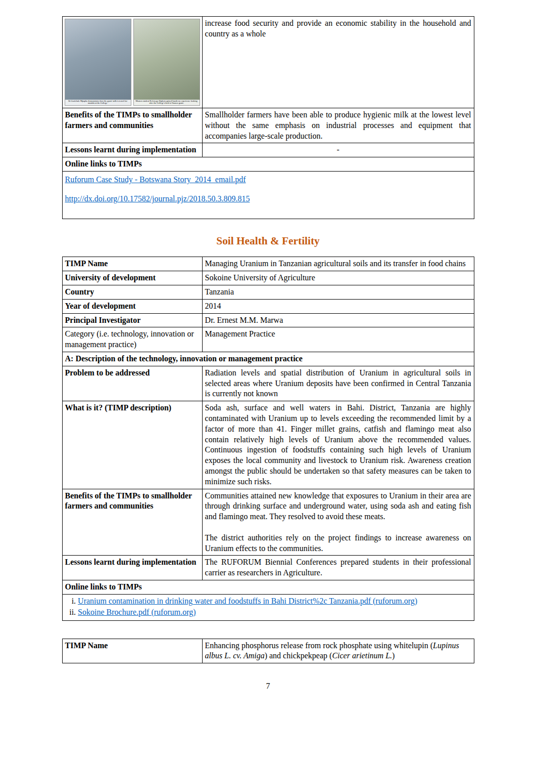| Dr Gaolebale Mpapho demonstrates how the goats' milk is tested for mastitis at the College. Masters student Keletsego Diphetu gained hands-on experience looking after the College's herd of Saanen goats. | increase food security and provide an economic stability in the household and country as a whole |
| Benefits of the TIMPs to smallholder farmers and communities | Smallholder farmers have been able to produce hygienic milk at the lowest level without the same emphasis on industrial processes and equipment that accompanies large-scale production. |
| Lessons learnt during implementation | - |
| Online links to TIMPs |
| Ruforum Case Study - Botswana Story_2014_email.pdf http://dx.doi.org/10.17582/journal.pjz/2018.50.3.809.815 |
Soil Health & Fertility
| TIMP Name | Managing Uranium in Tanzanian agricultural soils and its transfer in food chains |
| University of development | Sokoine University of Agriculture |
| Country | Tanzania |
| Year of development | 2014 |
| Principal Investigator | Dr. Ernest M.M. Marwa |
| Category (i.e. technology, innovation or management practice) | Management Practice |
| A: Description of the technology, innovation or management practice |
| Problem to be addressed | Radiation levels and spatial distribution of Uranium in agricultural soils in selected areas where Uranium deposits have been confirmed in Central Tanzania is currently not known |
| What is it? (TIMP description) | Soda ash, surface and well waters in Bahi. District, Tanzania are highly contaminated with Uranium up to levels exceeding the recommended limit by a factor of more than 41. Finger millet grains, catfish and flamingo meat also contain relatively high levels of Uranium above the recommended values. Continuous ingestion of foodstuffs containing such high levels of Uranium exposes the local community and livestock to Uranium risk. Awareness creation amongst the public should be undertaken so that safety measures can be taken to minimize such risks. |
| Benefits of the TIMPs to smallholder farmers and communities | Communities attained new knowledge that exposures to Uranium in their area are through drinking surface and underground water, using soda ash and eating fish and flamingo meat. They resolved to avoid these meats. The district authorities rely on the project findings to increase awareness on Uranium effects to the communities. |
| Lessons learnt during implementation | The RUFORUM Biennial Conferences prepared students in their professional carrier as researchers in Agriculture. |
| Online links to TIMPs |
| Uranium contamination in drinking water and foodstuffs in Bahi District%2c Tanzania.pdf (ruforum.org) Sokoine Brochure.pdf (ruforum.org) |
| TIMP Name | Enhancing phosphorus release from rock phosphate using whitelupin ( Lupinus albus L. cv. Amiga ) and chickpekpeap ( Cicer arietinum L. ) |
7